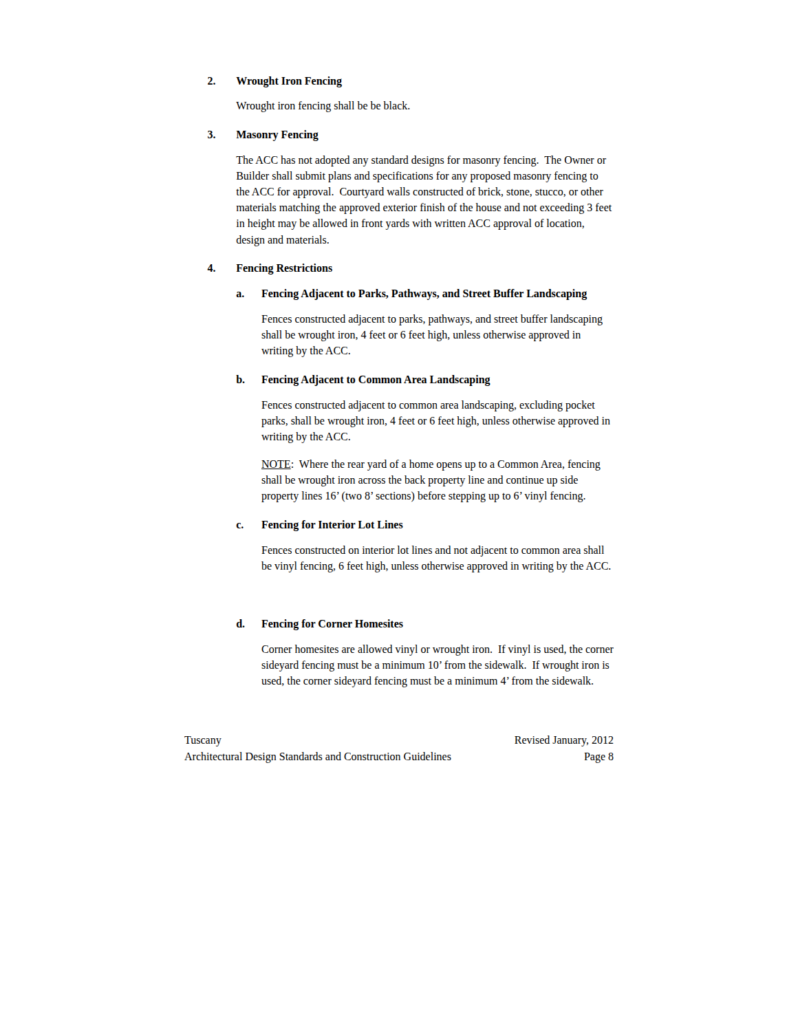2.
Wrought Iron Fencing
Wrought iron fencing shall be be black.
3.
Masonry Fencing
The ACC has not adopted any standard designs for masonry fencing. The Owner or Builder shall submit plans and specifications for any proposed masonry fencing to the ACC for approval. Courtyard walls constructed of brick, stone, stucco, or other materials matching the approved exterior finish of the house and not exceeding 3 feet in height may be allowed in front yards with written ACC approval of location, design and materials.
4.
Fencing Restrictions
a.
Fencing Adjacent to Parks, Pathways, and Street Buffer Landscaping
Fences constructed adjacent to parks, pathways, and street buffer landscaping shall be wrought iron, 4 feet or 6 feet high, unless otherwise approved in writing by the ACC.
b.
Fencing Adjacent to Common Area Landscaping
Fences constructed adjacent to common area landscaping, excluding pocket parks, shall be wrought iron, 4 feet or 6 feet high, unless otherwise approved in writing by the ACC.
NOTE: Where the rear yard of a home opens up to a Common Area, fencing shall be wrought iron across the back property line and continue up side property lines 16’ (two 8’ sections) before stepping up to 6’ vinyl fencing.
c.
Fencing for Interior Lot Lines
Fences constructed on interior lot lines and not adjacent to common area shall be vinyl fencing, 6 feet high, unless otherwise approved in writing by the ACC.
d.
Fencing for Corner Homesites
Corner homesites are allowed vinyl or wrought iron. If vinyl is used, the corner sideyard fencing must be a minimum 10’ from the sidewalk. If wrought iron is used, the corner sideyard fencing must be a minimum 4’ from the sidewalk.
| Tuscany | Revised January, 2012 |
| Architectural Design Standards and Construction Guidelines | Page 8 |